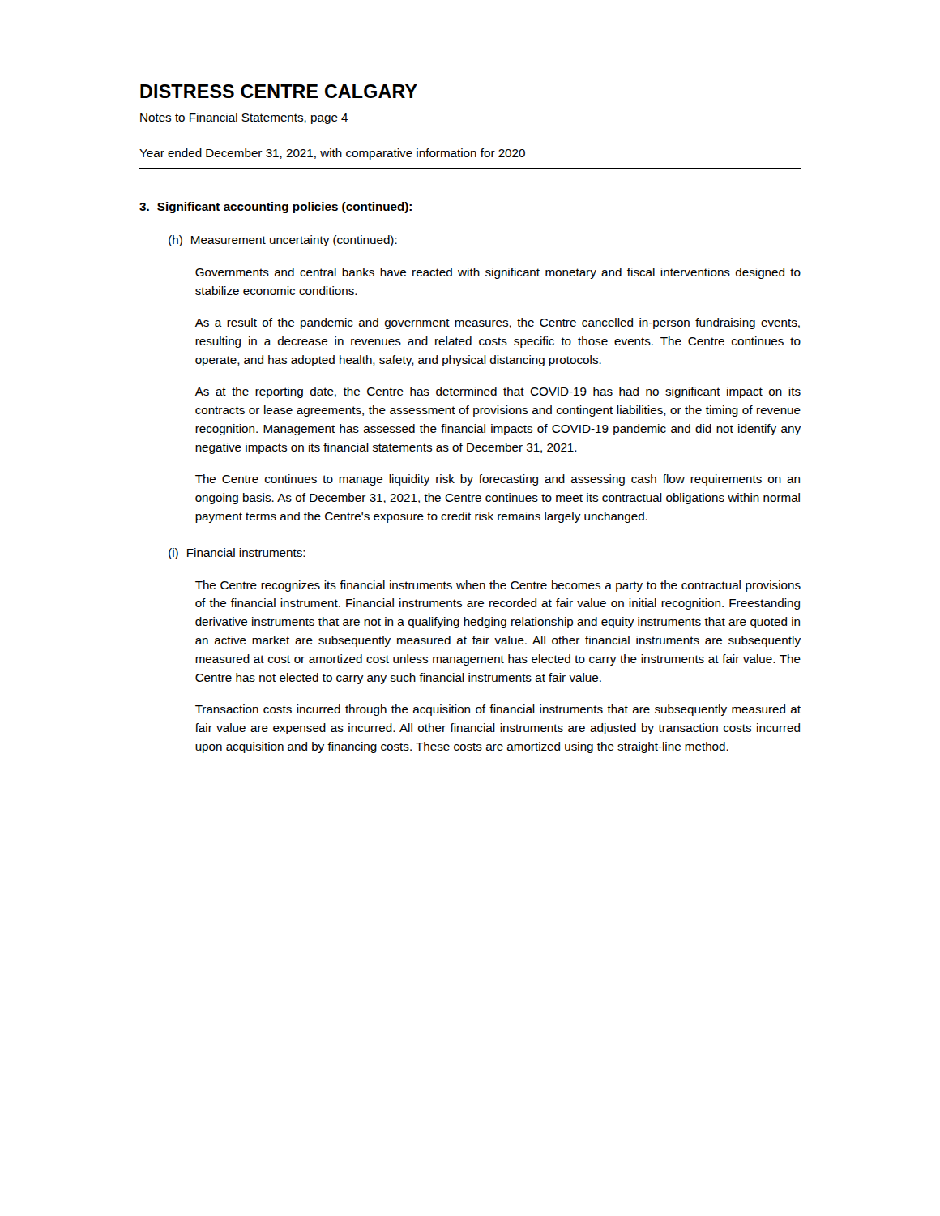DISTRESS CENTRE CALGARY
Notes to Financial Statements, page 4
Year ended December 31, 2021, with comparative information for 2020
3. Significant accounting policies (continued):
(h) Measurement uncertainty (continued):
Governments and central banks have reacted with significant monetary and fiscal interventions designed to stabilize economic conditions.
As a result of the pandemic and government measures, the Centre cancelled in-person fundraising events, resulting in a decrease in revenues and related costs specific to those events. The Centre continues to operate, and has adopted health, safety, and physical distancing protocols.
As at the reporting date, the Centre has determined that COVID-19 has had no significant impact on its contracts or lease agreements, the assessment of provisions and contingent liabilities, or the timing of revenue recognition. Management has assessed the financial impacts of COVID-19 pandemic and did not identify any negative impacts on its financial statements as of December 31, 2021.
The Centre continues to manage liquidity risk by forecasting and assessing cash flow requirements on an ongoing basis. As of December 31, 2021, the Centre continues to meet its contractual obligations within normal payment terms and the Centre's exposure to credit risk remains largely unchanged.
(i) Financial instruments:
The Centre recognizes its financial instruments when the Centre becomes a party to the contractual provisions of the financial instrument. Financial instruments are recorded at fair value on initial recognition. Freestanding derivative instruments that are not in a qualifying hedging relationship and equity instruments that are quoted in an active market are subsequently measured at fair value. All other financial instruments are subsequently measured at cost or amortized cost unless management has elected to carry the instruments at fair value. The Centre has not elected to carry any such financial instruments at fair value.
Transaction costs incurred through the acquisition of financial instruments that are subsequently measured at fair value are expensed as incurred. All other financial instruments are adjusted by transaction costs incurred upon acquisition and by financing costs. These costs are amortized using the straight-line method.